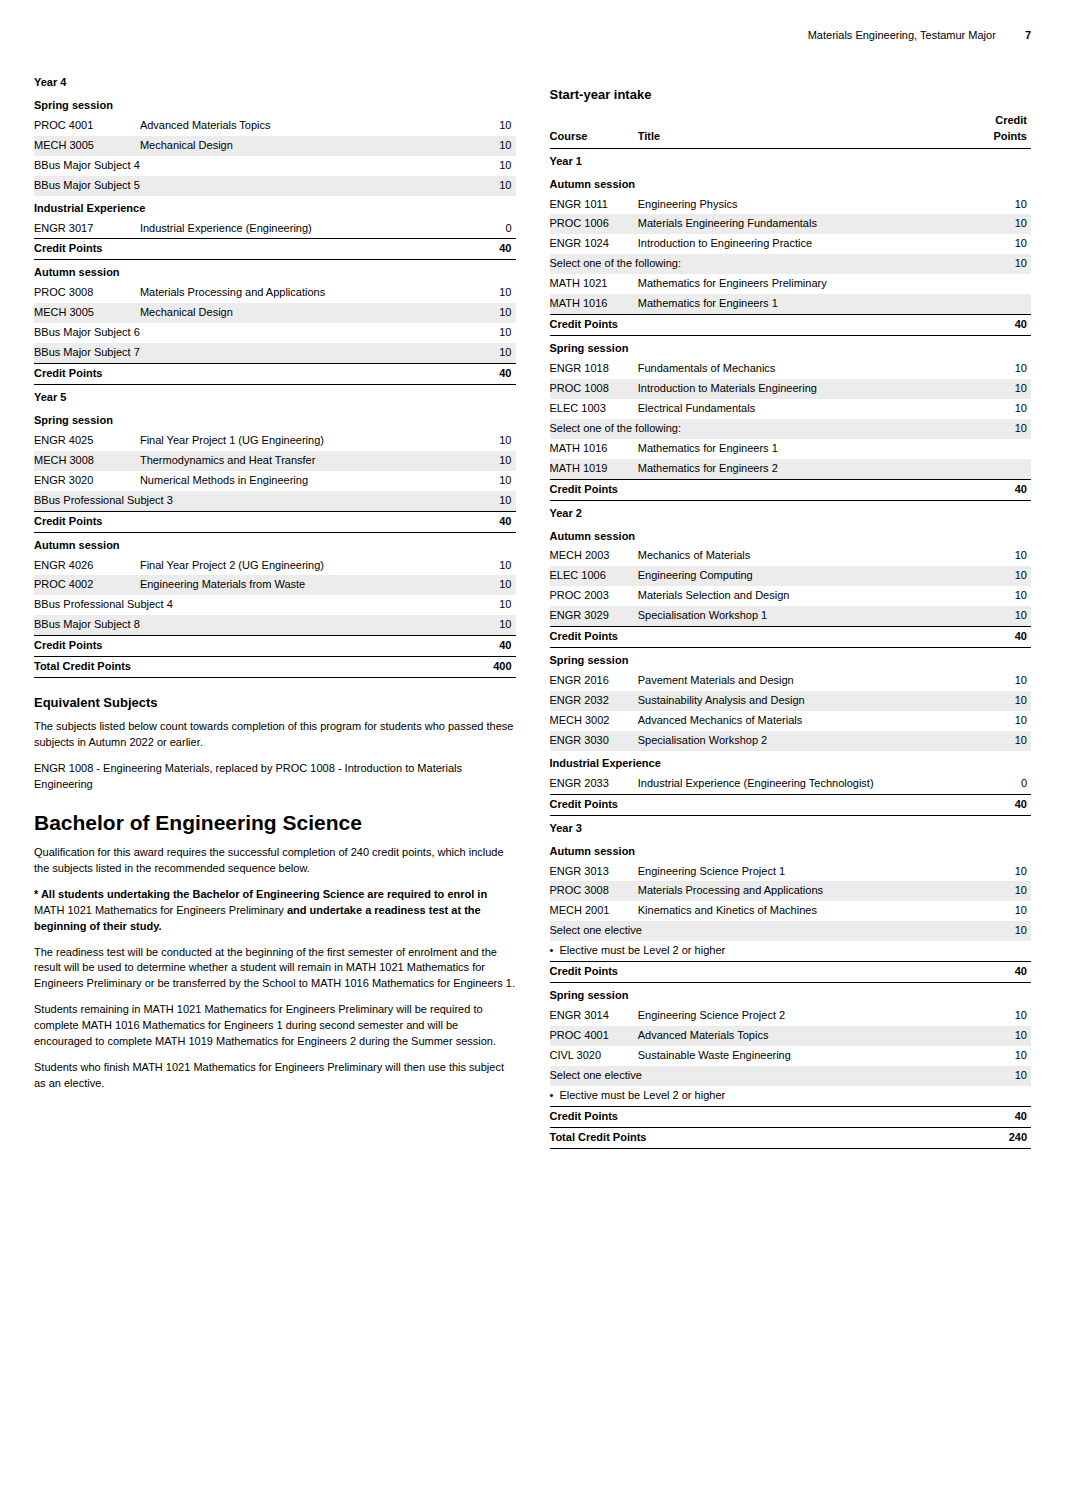Materials Engineering, Testamur Major 7
| Year 4 |
| Spring session |
| PROC 4001 | Advanced Materials Topics | 10 |
| MECH 3005 | Mechanical Design | 10 |
| BBus Major Subject 4 | 10 |
| BBus Major Subject 5 | 10 |
| Industrial Experience |
| ENGR 3017 | Industrial Experience (Engineering) | 0 |
| Credit Points | 40 |
| Autumn session |
| PROC 3008 | Materials Processing and Applications | 10 |
| MECH 3005 | Mechanical Design | 10 |
| BBus Major Subject 6 | 10 |
| BBus Major Subject 7 | 10 |
| Credit Points | 40 |
| Year 5 |
| Spring session |
| ENGR 4025 | Final Year Project 1 (UG Engineering) | 10 |
| MECH 3008 | Thermodynamics and Heat Transfer | 10 |
| ENGR 3020 | Numerical Methods in Engineering | 10 |
| BBus Professional Subject 3 | 10 |
| Credit Points | 40 |
| Autumn session |
| ENGR 4026 | Final Year Project 2 (UG Engineering) | 10 |
| PROC 4002 | Engineering Materials from Waste | 10 |
| BBus Professional Subject 4 | 10 |
| BBus Major Subject 8 | 10 |
| Credit Points | 40 |
| Total Credit Points | 400 |
Equivalent Subjects
The subjects listed below count towards completion of this program for students who passed these subjects in Autumn 2022 or earlier.
ENGR 1008 - Engineering Materials, replaced by PROC 1008 - Introduction to Materials Engineering
Bachelor of Engineering Science
Qualification for this award requires the successful completion of 240 credit points, which include the subjects listed in the recommended sequence below.
* All students undertaking the Bachelor of Engineering Science are required to enrol in MATH 1021 Mathematics for Engineers Preliminary and undertake a readiness test at the beginning of their study.
The readiness test will be conducted at the beginning of the first semester of enrolment and the result will be used to determine whether a student will remain in MATH 1021 Mathematics for Engineers Preliminary or be transferred by the School to MATH 1016 Mathematics for Engineers 1.
Students remaining in MATH 1021 Mathematics for Engineers Preliminary will be required to complete MATH 1016 Mathematics for Engineers 1 during second semester and will be encouraged to complete MATH 1019 Mathematics for Engineers 2 during the Summer session.
Students who finish MATH 1021 Mathematics for Engineers Preliminary will then use this subject as an elective.
Start-year intake
| Course | Title | Credit Points |
| --- | --- | --- |
| Year 1 |
| Autumn session |
| ENGR 1011 | Engineering Physics | 10 |
| PROC 1006 | Materials Engineering Fundamentals | 10 |
| ENGR 1024 | Introduction to Engineering Practice | 10 |
| Select one of the following: | 10 |
| MATH 1021 | Mathematics for Engineers Preliminary | |
| MATH 1016 | Mathematics for Engineers 1 | |
| Credit Points | 40 |
| Spring session |
| ENGR 1018 | Fundamentals of Mechanics | 10 |
| PROC 1008 | Introduction to Materials Engineering | 10 |
| ELEC 1003 | Electrical Fundamentals | 10 |
| Select one of the following: | 10 |
| MATH 1016 | Mathematics for Engineers 1 | |
| MATH 1019 | Mathematics for Engineers 2 | |
| Credit Points | 40 |
| Year 2 |
| Autumn session |
| MECH 2003 | Mechanics of Materials | 10 |
| ELEC 1006 | Engineering Computing | 10 |
| PROC 2003 | Materials Selection and Design | 10 |
| ENGR 3029 | Specialisation Workshop 1 | 10 |
| Credit Points | 40 |
| Spring session |
| ENGR 2016 | Pavement Materials and Design | 10 |
| ENGR 2032 | Sustainability Analysis and Design | 10 |
| MECH 3002 | Advanced Mechanics of Materials | 10 |
| ENGR 3030 | Specialisation Workshop 2 | 10 |
| Industrial Experience |
| ENGR 2033 | Industrial Experience (Engineering Technologist) | 0 |
| Credit Points | 40 |
| Year 3 |
| Autumn session |
| ENGR 3013 | Engineering Science Project 1 | 10 |
| PROC 3008 | Materials Processing and Applications | 10 |
| MECH 2001 | Kinematics and Kinetics of Machines | 10 |
| Select one elective | 10 |
| Elective must be Level 2 or higher |
| Credit Points | 40 |
| Spring session |
| ENGR 3014 | Engineering Science Project 2 | 10 |
| PROC 4001 | Advanced Materials Topics | 10 |
| CIVL 3020 | Sustainable Waste Engineering | 10 |
| Select one elective | 10 |
| Elective must be Level 2 or higher |
| Credit Points | 40 |
| Total Credit Points | 240 |